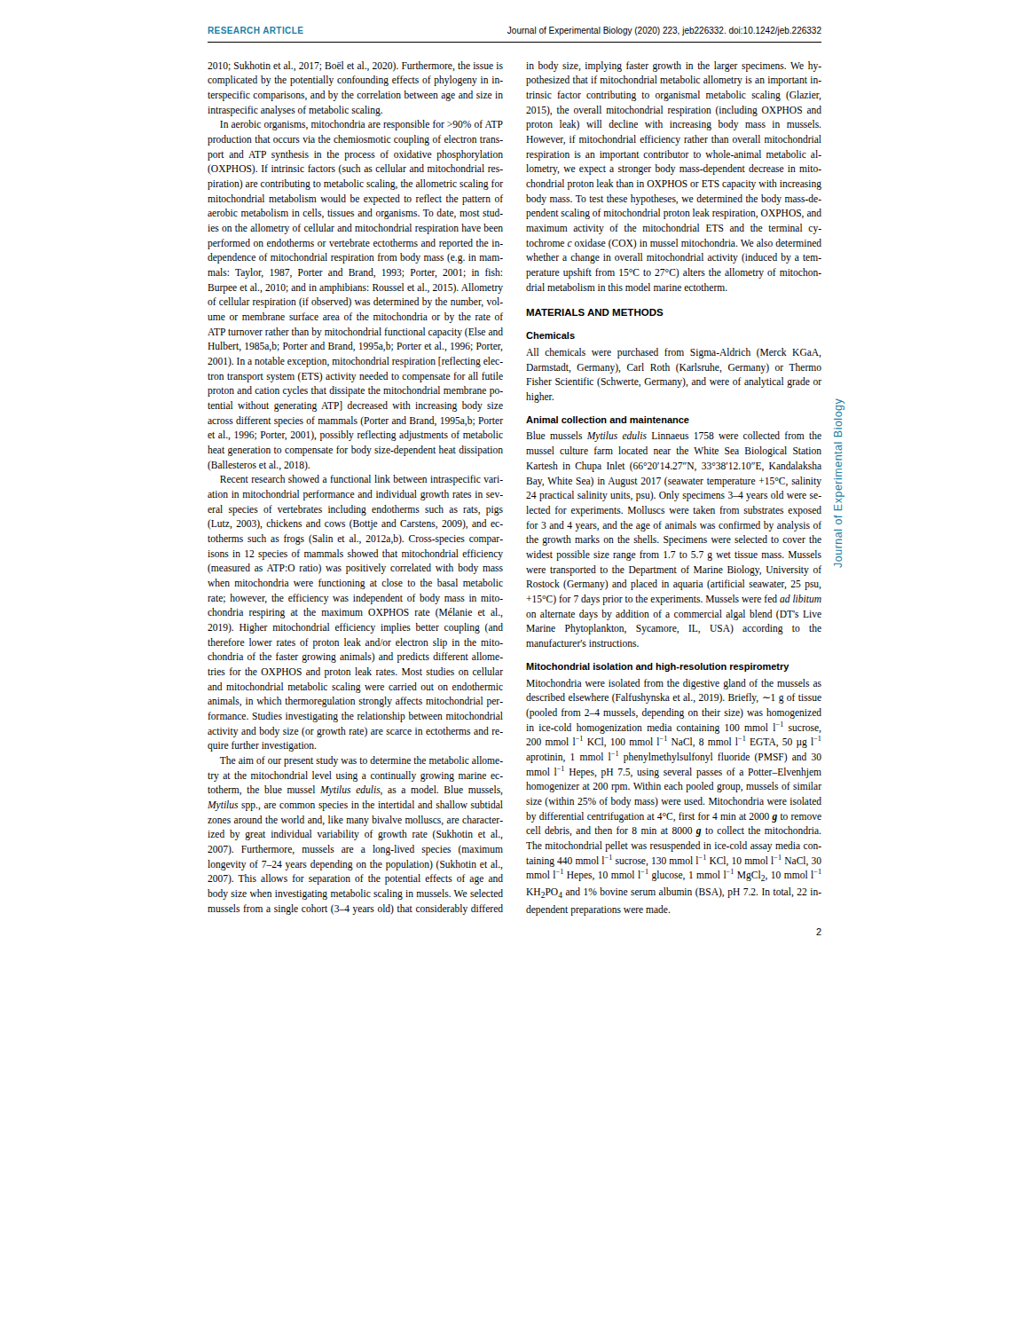RESEARCH ARTICLE
Journal of Experimental Biology (2020) 223, jeb226332. doi:10.1242/jeb.226332
2010; Sukhotin et al., 2017; Boël et al., 2020). Furthermore, the issue is complicated by the potentially confounding effects of phylogeny in interspecific comparisons, and by the correlation between age and size in intraspecific analyses of metabolic scaling.
In aerobic organisms, mitochondria are responsible for >90% of ATP production that occurs via the chemiosmotic coupling of electron transport and ATP synthesis in the process of oxidative phosphorylation (OXPHOS). If intrinsic factors (such as cellular and mitochondrial respiration) are contributing to metabolic scaling, the allometric scaling for mitochondrial metabolism would be expected to reflect the pattern of aerobic metabolism in cells, tissues and organisms. To date, most studies on the allometry of cellular and mitochondrial respiration have been performed on endotherms or vertebrate ectotherms and reported the independence of mitochondrial respiration from body mass (e.g. in mammals: Taylor, 1987, Porter and Brand, 1993; Porter, 2001; in fish: Burpee et al., 2010; and in amphibians: Roussel et al., 2015). Allometry of cellular respiration (if observed) was determined by the number, volume or membrane surface area of the mitochondria or by the rate of ATP turnover rather than by mitochondrial functional capacity (Else and Hulbert, 1985a,b; Porter and Brand, 1995a,b; Porter et al., 1996; Porter, 2001). In a notable exception, mitochondrial respiration [reflecting electron transport system (ETS) activity needed to compensate for all futile proton and cation cycles that dissipate the mitochondrial membrane potential without generating ATP] decreased with increasing body size across different species of mammals (Porter and Brand, 1995a,b; Porter et al., 1996; Porter, 2001), possibly reflecting adjustments of metabolic heat generation to compensate for body size-dependent heat dissipation (Ballesteros et al., 2018).
Recent research showed a functional link between intraspecific variation in mitochondrial performance and individual growth rates in several species of vertebrates including endotherms such as rats, pigs (Lutz, 2003), chickens and cows (Bottje and Carstens, 2009), and ectotherms such as frogs (Salin et al., 2012a,b). Cross-species comparisons in 12 species of mammals showed that mitochondrial efficiency (measured as ATP:O ratio) was positively correlated with body mass when mitochondria were functioning at close to the basal metabolic rate; however, the efficiency was independent of body mass in mitochondria respiring at the maximum OXPHOS rate (Mélanie et al., 2019). Higher mitochondrial efficiency implies better coupling (and therefore lower rates of proton leak and/or electron slip in the mitochondria of the faster growing animals) and predicts different allometries for the OXPHOS and proton leak rates. Most studies on cellular and mitochondrial metabolic scaling were carried out on endothermic animals, in which thermoregulation strongly affects mitochondrial performance. Studies investigating the relationship between mitochondrial activity and body size (or growth rate) are scarce in ectotherms and require further investigation.
The aim of our present study was to determine the metabolic allometry at the mitochondrial level using a continually growing marine ectotherm, the blue mussel Mytilus edulis, as a model. Blue mussels, Mytilus spp., are common species in the intertidal and shallow subtidal zones around the world and, like many bivalve molluscs, are characterized by great individual variability of growth rate (Sukhotin et al., 2007). Furthermore, mussels are a long-lived species (maximum longevity of 7–24 years depending on the population) (Sukhotin et al., 2007). This allows for separation of the potential effects of age and body size when investigating metabolic scaling in mussels. We selected mussels from a single cohort (3–4 years old) that considerably differed in body size, implying faster growth in the larger specimens. We hypothesized that if mitochondrial metabolic allometry is an important intrinsic factor contributing to organismal metabolic scaling (Glazier, 2015), the overall mitochondrial respiration (including OXPHOS and proton leak) will decline with increasing body mass in mussels. However, if mitochondrial efficiency rather than overall mitochondrial respiration is an important contributor to whole-animal metabolic allometry, we expect a stronger body mass-dependent decrease in mitochondrial proton leak than in OXPHOS or ETS capacity with increasing body mass. To test these hypotheses, we determined the body mass-dependent scaling of mitochondrial proton leak respiration, OXPHOS, and maximum activity of the mitochondrial ETS and the terminal cytochrome c oxidase (COX) in mussel mitochondria. We also determined whether a change in overall mitochondrial activity (induced by a temperature upshift from 15°C to 27°C) alters the allometry of mitochondrial metabolism in this model marine ectotherm.
MATERIALS AND METHODS
Chemicals
All chemicals were purchased from Sigma-Aldrich (Merck KGaA, Darmstadt, Germany), Carl Roth (Karlsruhe, Germany) or Thermo Fisher Scientific (Schwerte, Germany), and were of analytical grade or higher.
Animal collection and maintenance
Blue mussels Mytilus edulis Linnaeus 1758 were collected from the mussel culture farm located near the White Sea Biological Station Kartesh in Chupa Inlet (66°20′14.27″N, 33°38′12.10″E, Kandalaksha Bay, White Sea) in August 2017 (seawater temperature +15°C, salinity 24 practical salinity units, psu). Only specimens 3–4 years old were selected for experiments. Molluscs were taken from substrates exposed for 3 and 4 years, and the age of animals was confirmed by analysis of the growth marks on the shells. Specimens were selected to cover the widest possible size range from 1.7 to 5.7 g wet tissue mass. Mussels were transported to the Department of Marine Biology, University of Rostock (Germany) and placed in aquaria (artificial seawater, 25 psu, +15°C) for 7 days prior to the experiments. Mussels were fed ad libitum on alternate days by addition of a commercial algal blend (DT's Live Marine Phytoplankton, Sycamore, IL, USA) according to the manufacturer's instructions.
Mitochondrial isolation and high-resolution respirometry
Mitochondria were isolated from the digestive gland of the mussels as described elsewhere (Falfushynska et al., 2019). Briefly, ∼1 g of tissue (pooled from 2–4 mussels, depending on their size) was homogenized in ice-cold homogenization media containing 100 mmol l−1 sucrose, 200 mmol l−1 KCl, 100 mmol l−1 NaCl, 8 mmol l−1 EGTA, 50 µg l−1 aprotinin, 1 mmol l−1 phenylmethylsulfonyl fluoride (PMSF) and 30 mmol l−1 Hepes, pH 7.5, using several passes of a Potter–Elvenhjem homogenizer at 200 rpm. Within each pooled group, mussels of similar size (within 25% of body mass) were used. Mitochondria were isolated by differential centrifugation at 4°C, first for 4 min at 2000 g to remove cell debris, and then for 8 min at 8000 g to collect the mitochondria. The mitochondrial pellet was resuspended in ice-cold assay media containing 440 mmol l−1 sucrose, 130 mmol l−1 KCl, 10 mmol l−1 NaCl, 30 mmol l−1 Hepes, 10 mmol l−1 glucose, 1 mmol l−1 MgCl2, 10 mmol l−1 KH2PO4 and 1% bovine serum albumin (BSA), pH 7.2. In total, 22 independent preparations were made.
Journal of Experimental Biology
2